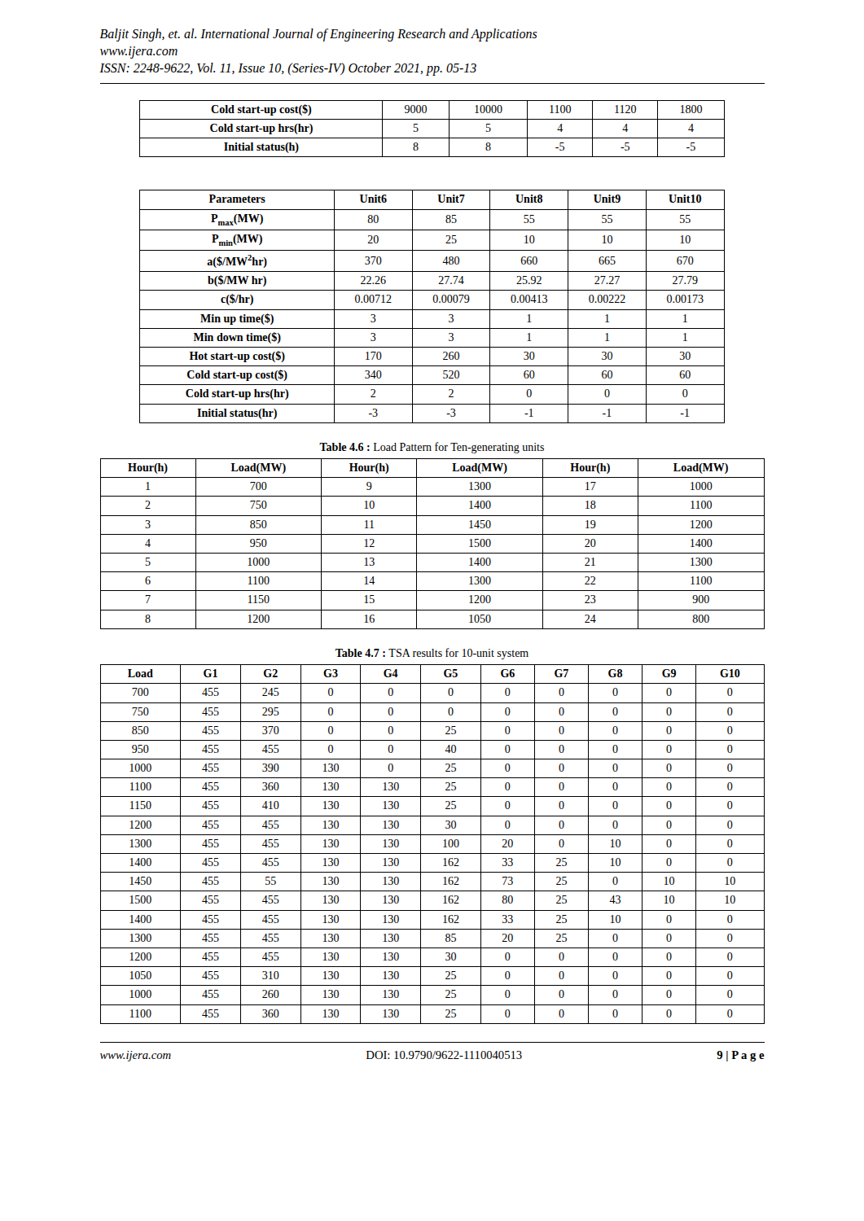Baljit Singh, et. al. International Journal of Engineering Research and Applications www.ijera.com ISSN: 2248-9622, Vol. 11, Issue 10, (Series-IV) October 2021, pp. 05-13
| Cold start-up cost($) | 9000 | 10000 | 1100 | 1120 | 1800 |
| Cold start-up hrs(hr) | 5 | 5 | 4 | 4 | 4 |
| Initial status(h) | 8 | 8 | -5 | -5 | -5 |
| Parameters | Unit6 | Unit7 | Unit8 | Unit9 | Unit10 |
| --- | --- | --- | --- | --- | --- |
| P max (MW) | 80 | 85 | 55 | 55 | 55 |
| P min (MW) | 20 | 25 | 10 | 10 | 10 |
| a($/MW 2 hr) | 370 | 480 | 660 | 665 | 670 |
| b($/MW hr) | 22.26 | 27.74 | 25.92 | 27.27 | 27.79 |
| c($/hr) | 0.00712 | 0.00079 | 0.00413 | 0.00222 | 0.00173 |
| Min up time($) | 3 | 3 | 1 | 1 | 1 |
| Min down time($) | 3 | 3 | 1 | 1 | 1 |
| Hot start-up cost($) | 170 | 260 | 30 | 30 | 30 |
| Cold start-up cost($) | 340 | 520 | 60 | 60 | 60 |
| Cold start-up hrs(hr) | 2 | 2 | 0 | 0 | 0 |
| Initial status(hr) | -3 | -3 | -1 | -1 | -1 |
Table 4.6 : Load Pattern for Ten-generating units
| Hour(h) | Load(MW) | Hour(h) | Load(MW) | Hour(h) | Load(MW) |
| --- | --- | --- | --- | --- | --- |
| 1 | 700 | 9 | 1300 | 17 | 1000 |
| 2 | 750 | 10 | 1400 | 18 | 1100 |
| 3 | 850 | 11 | 1450 | 19 | 1200 |
| 4 | 950 | 12 | 1500 | 20 | 1400 |
| 5 | 1000 | 13 | 1400 | 21 | 1300 |
| 6 | 1100 | 14 | 1300 | 22 | 1100 |
| 7 | 1150 | 15 | 1200 | 23 | 900 |
| 8 | 1200 | 16 | 1050 | 24 | 800 |
Table 4.7 : TSA results for 10-unit system
| Load | G1 | G2 | G3 | G4 | G5 | G6 | G7 | G8 | G9 | G10 |
| --- | --- | --- | --- | --- | --- | --- | --- | --- | --- | --- |
| 700 | 455 | 245 | 0 | 0 | 0 | 0 | 0 | 0 | 0 | 0 |
| 750 | 455 | 295 | 0 | 0 | 0 | 0 | 0 | 0 | 0 | 0 |
| 850 | 455 | 370 | 0 | 0 | 25 | 0 | 0 | 0 | 0 | 0 |
| 950 | 455 | 455 | 0 | 0 | 40 | 0 | 0 | 0 | 0 | 0 |
| 1000 | 455 | 390 | 130 | 0 | 25 | 0 | 0 | 0 | 0 | 0 |
| 1100 | 455 | 360 | 130 | 130 | 25 | 0 | 0 | 0 | 0 | 0 |
| 1150 | 455 | 410 | 130 | 130 | 25 | 0 | 0 | 0 | 0 | 0 |
| 1200 | 455 | 455 | 130 | 130 | 30 | 0 | 0 | 0 | 0 | 0 |
| 1300 | 455 | 455 | 130 | 130 | 100 | 20 | 0 | 10 | 0 | 0 |
| 1400 | 455 | 455 | 130 | 130 | 162 | 33 | 25 | 10 | 0 | 0 |
| 1450 | 455 | 55 | 130 | 130 | 162 | 73 | 25 | 0 | 10 | 10 |
| 1500 | 455 | 455 | 130 | 130 | 162 | 80 | 25 | 43 | 10 | 10 |
| 1400 | 455 | 455 | 130 | 130 | 162 | 33 | 25 | 10 | 0 | 0 |
| 1300 | 455 | 455 | 130 | 130 | 85 | 20 | 25 | 0 | 0 | 0 |
| 1200 | 455 | 455 | 130 | 130 | 30 | 0 | 0 | 0 | 0 | 0 |
| 1050 | 455 | 310 | 130 | 130 | 25 | 0 | 0 | 0 | 0 | 0 |
| 1000 | 455 | 260 | 130 | 130 | 25 | 0 | 0 | 0 | 0 | 0 |
| 1100 | 455 | 360 | 130 | 130 | 25 | 0 | 0 | 0 | 0 | 0 |
www.ijera.com DOI: 10.9790/9622-1110040513 9 | P a g e